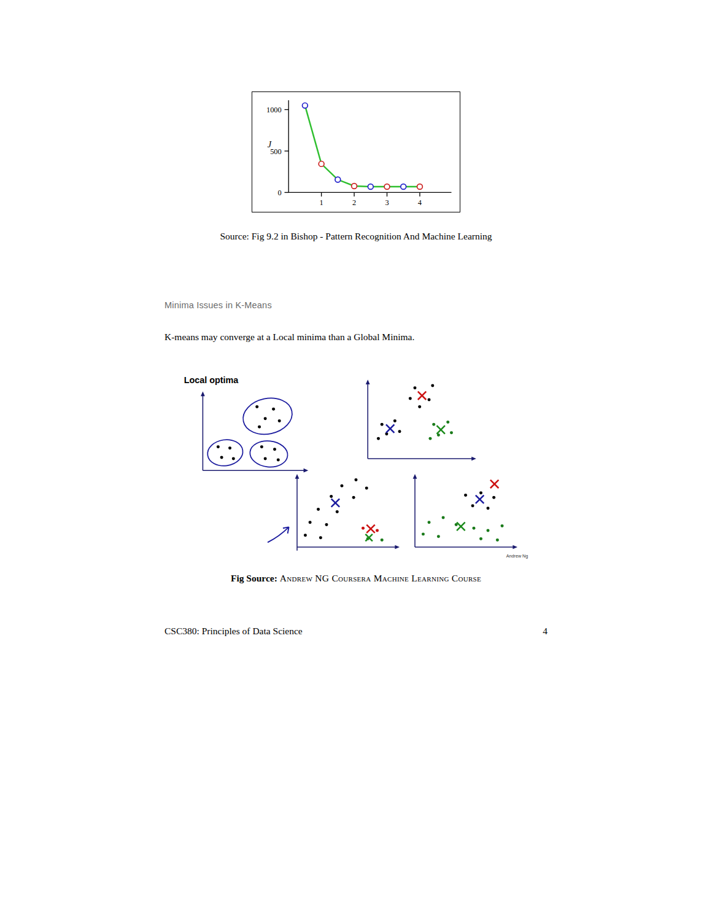1000 500 0 J 1 2 3 4
Source: Fig 9.2 in Bishop - Pattern Recognition And Machine Learning
Minima Issues in K-Means
K-means may converge at a Local minima than a Global Minima.
Local optima Andrew Ng
Fig Source: Andrew NG Coursera Machine Learning Course
CSC380: Principles of Data Science 4